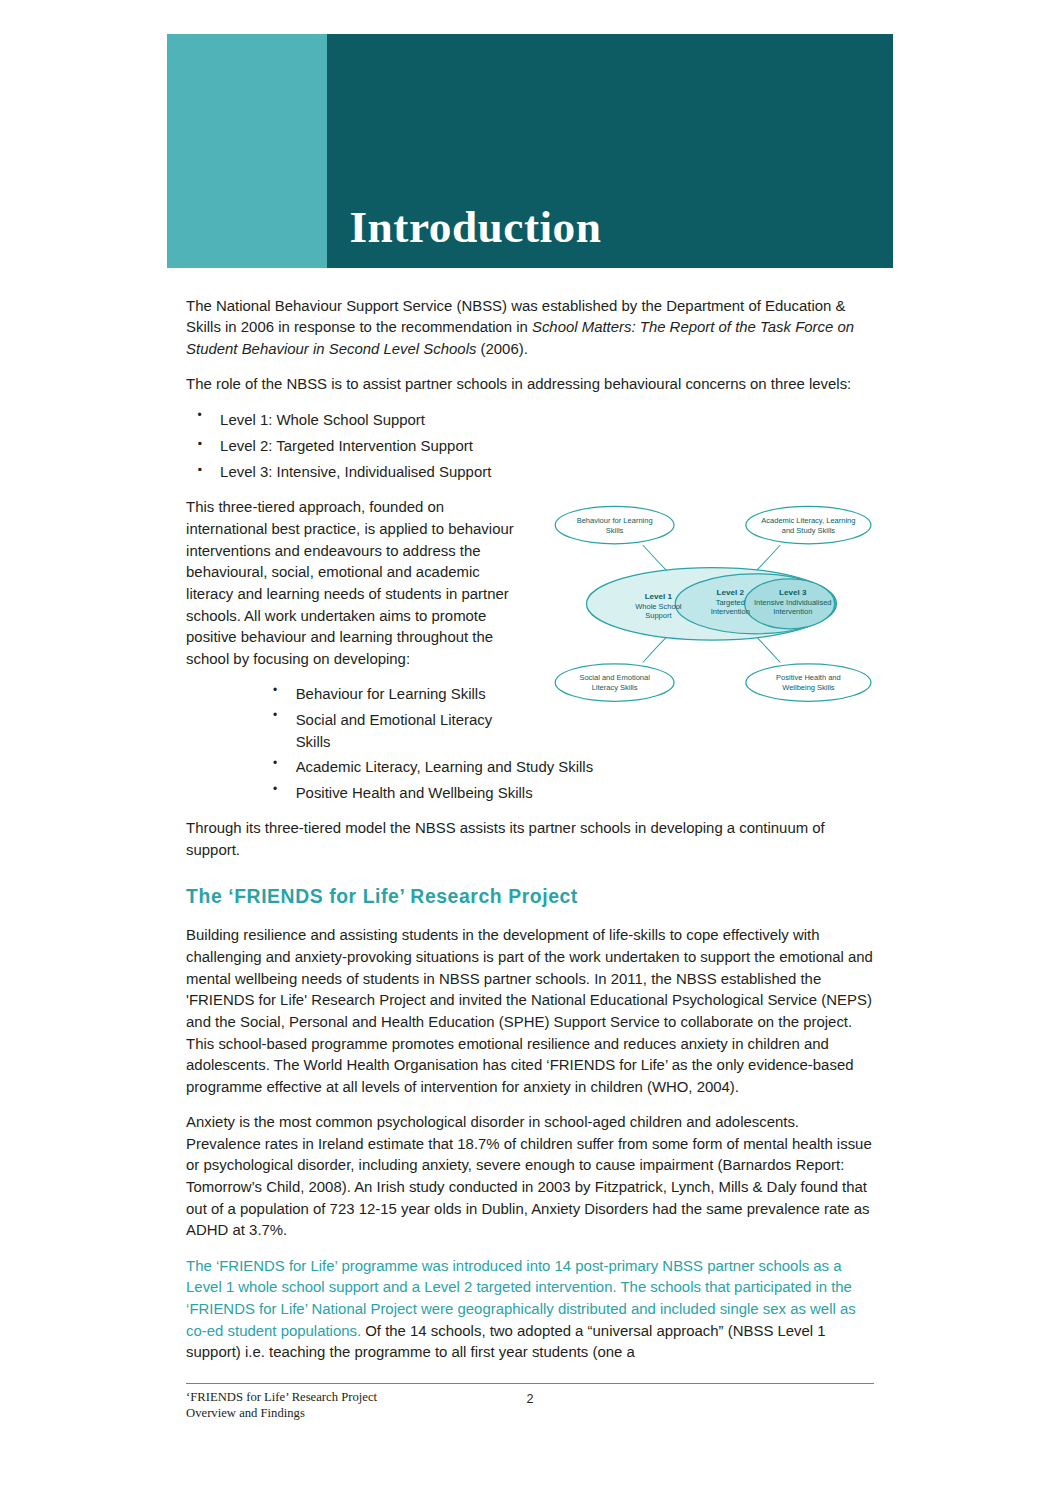Introduction
The National Behaviour Support Service (NBSS) was established by the Department of Education & Skills in 2006 in response to the recommendation in School Matters: The Report of the Task Force on Student Behaviour in Second Level Schools (2006).
The role of the NBSS is to assist partner schools in addressing behavioural concerns on three levels:
Level 1: Whole School Support
Level 2: Targeted Intervention Support
Level 3: Intensive, Individualised Support
Behaviour for Learning Skills Academic Literacy, Learning and Study Skills Social and Emotional Literacy Skills Positive Health and Wellbeing Skills Level 1 Whole School Support Level 2 Targeted Intervention Level 3 Intensive Individualised Intervention
This three-tiered approach, founded on international best practice, is applied to behaviour interventions and endeavours to address the behavioural, social, emotional and academic literacy and learning needs of students in partner schools. All work undertaken aims to promote positive behaviour and learning throughout the school by focusing on developing:
Behaviour for Learning Skills
Social and Emotional Literacy Skills
Academic Literacy, Learning and Study Skills
Positive Health and Wellbeing Skills
Through its three-tiered model the NBSS assists its partner schools in developing a continuum of support.
The ‘FRIENDS for Life’ Research Project
Building resilience and assisting students in the development of life-skills to cope effectively with challenging and anxiety-provoking situations is part of the work undertaken to support the emotional and mental wellbeing needs of students in NBSS partner schools. In 2011, the NBSS established the 'FRIENDS for Life' Research Project and invited the National Educational Psychological Service (NEPS) and the Social, Personal and Health Education (SPHE) Support Service to collaborate on the project. This school-based programme promotes emotional resilience and reduces anxiety in children and adolescents. The World Health Organisation has cited ‘FRIENDS for Life’ as the only evidence-based programme effective at all levels of intervention for anxiety in children (WHO, 2004).
Anxiety is the most common psychological disorder in school-aged children and adolescents. Prevalence rates in Ireland estimate that 18.7% of children suffer from some form of mental health issue or psychological disorder, including anxiety, severe enough to cause impairment (Barnardos Report: Tomorrow’s Child, 2008). An Irish study conducted in 2003 by Fitzpatrick, Lynch, Mills & Daly found that out of a population of 723 12-15 year olds in Dublin, Anxiety Disorders had the same prevalence rate as ADHD at 3.7%.
The ‘FRIENDS for Life’ programme was introduced into 14 post-primary NBSS partner schools as a Level 1 whole school support and a Level 2 targeted intervention. The schools that participated in the ‘FRIENDS for Life’ National Project were geographically distributed and included single sex as well as co-ed student populations. Of the 14 schools, two adopted a “universal approach” (NBSS Level 1 support) i.e. teaching the programme to all first year students (one a
‘FRIENDS for Life’ Research Project
Overview and Findings
2